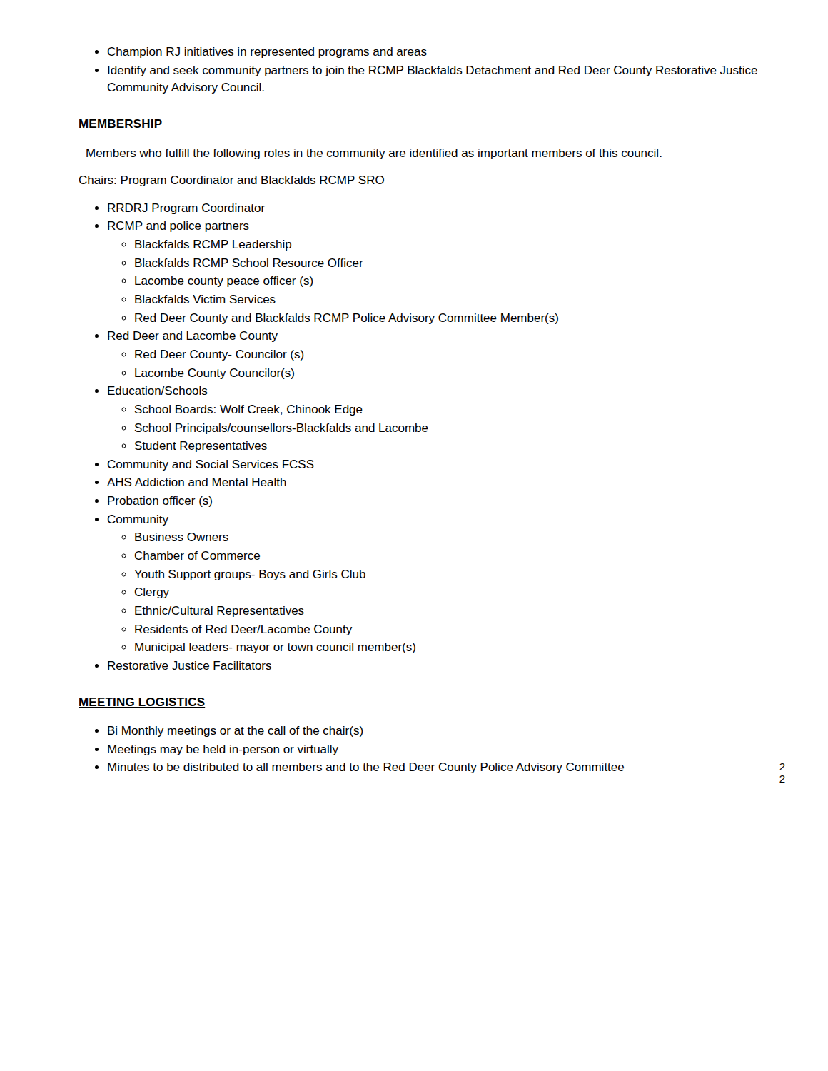Champion RJ initiatives in represented programs and areas
Identify and seek community partners to join the RCMP Blackfalds Detachment and Red Deer County Restorative Justice Community Advisory Council.
MEMBERSHIP
Members who fulfill the following roles in the community are identified as important members of this council.
Chairs: Program Coordinator and Blackfalds RCMP SRO
RRDRJ Program Coordinator
RCMP and police partners
Blackfalds RCMP Leadership
Blackfalds RCMP School Resource Officer
Lacombe county peace officer (s)
Blackfalds Victim Services
Red Deer County and Blackfalds RCMP Police Advisory Committee Member(s)
Red Deer and Lacombe County
Red Deer County- Councilor (s)
Lacombe County Councilor(s)
Education/Schools
School Boards: Wolf Creek, Chinook Edge
School Principals/counsellors-Blackfalds and Lacombe
Student Representatives
Community and Social Services FCSS
AHS Addiction and Mental Health
Probation officer (s)
Community
Business Owners
Chamber of Commerce
Youth Support groups- Boys and Girls Club
Clergy
Ethnic/Cultural Representatives
Residents of Red Deer/Lacombe County
Municipal leaders- mayor or town council member(s)
Restorative Justice Facilitators
MEETING LOGISTICS
Bi Monthly meetings or at the call of the chair(s)
Meetings may be held in-person or virtually
Minutes to be distributed to all members and to the Red Deer County Police Advisory Committee
2
2